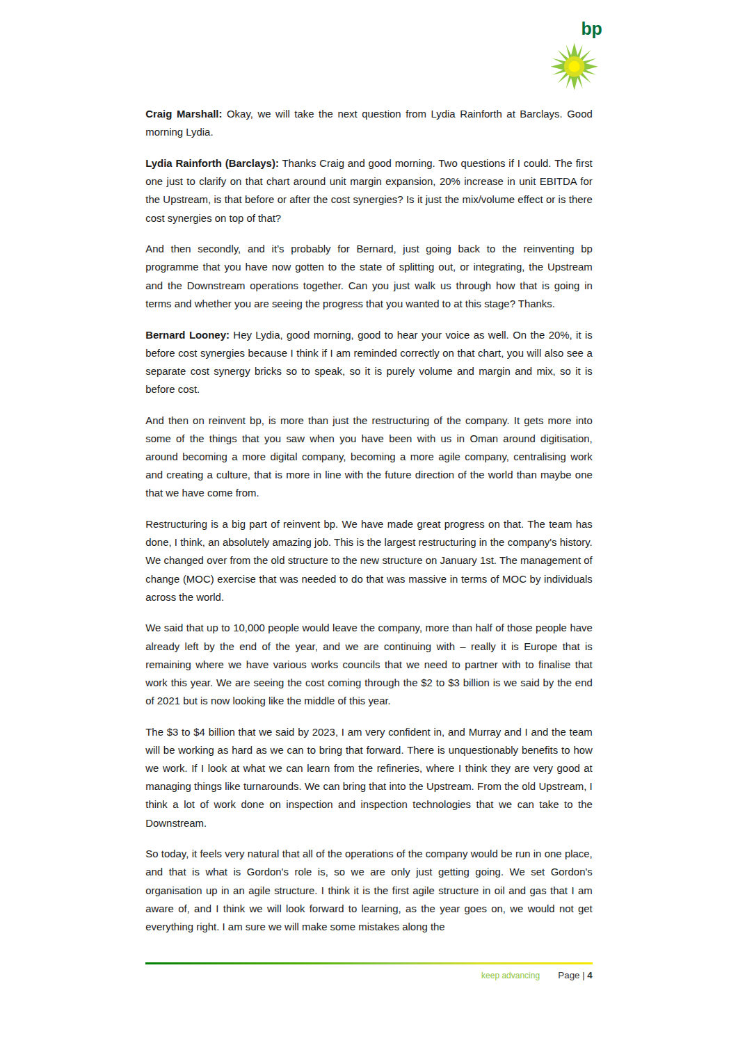bp
Craig Marshall: Okay, we will take the next question from Lydia Rainforth at Barclays. Good morning Lydia.
Lydia Rainforth (Barclays): Thanks Craig and good morning. Two questions if I could. The first one just to clarify on that chart around unit margin expansion, 20% increase in unit EBITDA for the Upstream, is that before or after the cost synergies? Is it just the mix/volume effect or is there cost synergies on top of that?
And then secondly, and it’s probably for Bernard, just going back to the reinventing bp programme that you have now gotten to the state of splitting out, or integrating, the Upstream and the Downstream operations together. Can you just walk us through how that is going in terms and whether you are seeing the progress that you wanted to at this stage? Thanks.
Bernard Looney: Hey Lydia, good morning, good to hear your voice as well. On the 20%, it is before cost synergies because I think if I am reminded correctly on that chart, you will also see a separate cost synergy bricks so to speak, so it is purely volume and margin and mix, so it is before cost.
And then on reinvent bp, is more than just the restructuring of the company. It gets more into some of the things that you saw when you have been with us in Oman around digitisation, around becoming a more digital company, becoming a more agile company, centralising work and creating a culture, that is more in line with the future direction of the world than maybe one that we have come from.
Restructuring is a big part of reinvent bp. We have made great progress on that. The team has done, I think, an absolutely amazing job. This is the largest restructuring in the company's history. We changed over from the old structure to the new structure on January 1st. The management of change (MOC) exercise that was needed to do that was massive in terms of MOC by individuals across the world.
We said that up to 10,000 people would leave the company, more than half of those people have already left by the end of the year, and we are continuing with – really it is Europe that is remaining where we have various works councils that we need to partner with to finalise that work this year. We are seeing the cost coming through the $2 to $3 billion is we said by the end of 2021 but is now looking like the middle of this year.
The $3 to $4 billion that we said by 2023, I am very confident in, and Murray and I and the team will be working as hard as we can to bring that forward. There is unquestionably benefits to how we work. If I look at what we can learn from the refineries, where I think they are very good at managing things like turnarounds. We can bring that into the Upstream. From the old Upstream, I think a lot of work done on inspection and inspection technologies that we can take to the Downstream.
So today, it feels very natural that all of the operations of the company would be run in one place, and that is what is Gordon's role is, so we are only just getting going. We set Gordon's organisation up in an agile structure. I think it is the first agile structure in oil and gas that I am aware of, and I think we will look forward to learning, as the year goes on, we would not get everything right. I am sure we will make some mistakes along the
keep advancing Page | 4